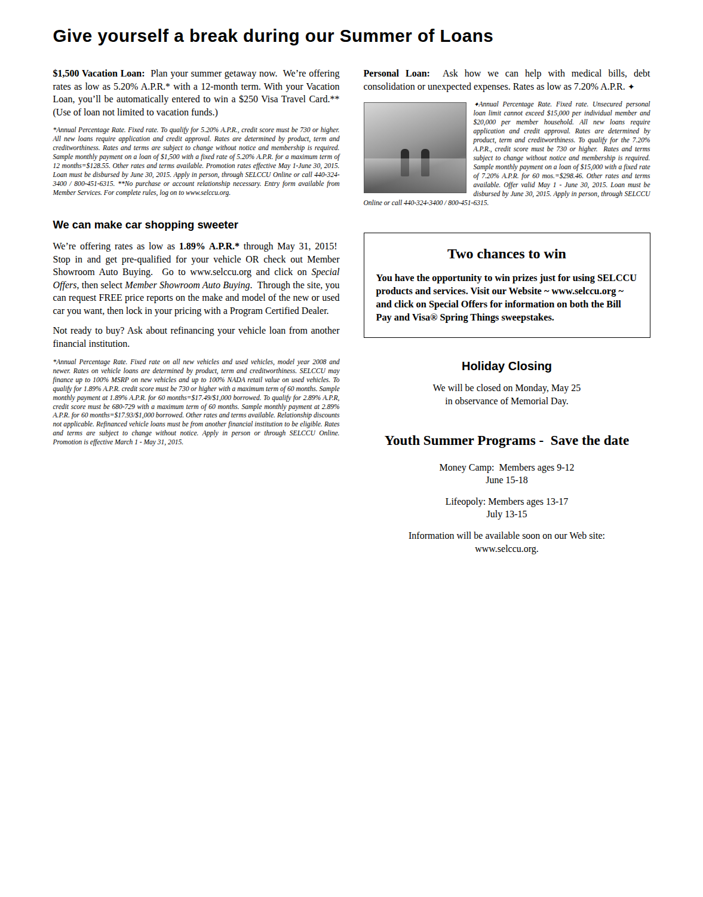Give yourself a break during our Summer of Loans
$1,500 Vacation Loan: Plan your summer getaway now. We’re offering rates as low as 5.20% A.P.R.* with a 12-month term. With your Vacation Loan, you’ll be automatically entered to win a $250 Visa Travel Card.** (Use of loan not limited to vacation funds.)
*Annual Percentage Rate. Fixed rate. To qualify for 5.20% A.P.R., credit score must be 730 or higher. All new loans require application and credit approval. Rates are determined by product, term and creditworthiness. Rates and terms are subject to change without notice and membership is required. Sample monthly payment on a loan of $1,500 with a fixed rate of 5.20% A.P.R. for a maximum term of 12 months=$128.55. Other rates and terms available. Promotion rates effective May 1-June 30, 2015. Loan must be disbursed by June 30, 2015. Apply in person, through SELCCU Online or call 440-324-3400 / 800-451-6315. **No purchase or account relationship necessary. Entry form available from Member Services. For complete rules, log on to www.selccu.org.
We can make car shopping sweeter
We’re offering rates as low as 1.89% A.P.R.* through May 31, 2015! Stop in and get pre-qualified for your vehicle OR check out Member Showroom Auto Buying. Go to www.selccu.org and click on Special Offers, then select Member Showroom Auto Buying. Through the site, you can request FREE price reports on the make and model of the new or used car you want, then lock in your pricing with a Program Certified Dealer.
Not ready to buy? Ask about refinancing your vehicle loan from another financial institution.
*Annual Percentage Rate. Fixed rate on all new vehicles and used vehicles, model year 2008 and newer. Rates on vehicle loans are determined by product, term and creditworthiness. SELCCU may finance up to 100% MSRP on new vehicles and up to 100% NADA retail value on used vehicles. To qualify for 1.89% A.P.R. credit score must be 730 or higher with a maximum term of 60 months. Sample monthly payment at 1.89% A.P.R. for 60 months=$17.49/$1,000 borrowed. To qualify for 2.89% A.P.R, credit score must be 680-729 with a maximum term of 60 months. Sample monthly payment at 2.89% A.P.R. for 60 months=$17.93/$1,000 borrowed. Other rates and terms available. Relationship discounts not applicable. Refinanced vehicle loans must be from another financial institution to be eligible. Rates and terms are subject to change without notice. Apply in person or through SELCCU Online. Promotion is effective March 1 - May 31, 2015.
Personal Loan: Ask how we can help with medical bills, debt consolidation or unexpected expenses. Rates as low as 7.20% A.P.R. ✦
✦Annual Percentage Rate. Fixed rate. Unsecured personal loan limit cannot exceed $15,000 per individual member and $20,000 per member household. All new loans require application and credit approval. Rates are determined by product, term and creditworthiness. To qualify for the 7.20% A.P.R., credit score must be 730 or higher. Rates and terms subject to change without notice and membership is required. Sample monthly payment on a loan of $15,000 with a fixed rate of 7.20% A.P.R. for 60 mos.=$298.46. Other rates and terms available. Offer valid May 1 - June 30, 2015. Loan must be disbursed by June 30, 2015. Apply in person, through SELCCU Online or call 440-324-3400 / 800-451-6315.
Two chances to win
You have the opportunity to win prizes just for using SELCCU products and services. Visit our Website ~ www.selccu.org ~ and click on Special Offers for information on both the Bill Pay and Visa® Spring Things sweepstakes.
Holiday Closing
We will be closed on Monday, May 25
in observance of Memorial Day.
Youth Summer Programs - Save the date
Money Camp: Members ages 9-12
June 15-18
Lifeopoly: Members ages 13-17
July 13-15
Information will be available soon on our Web site:
www.selccu.org.